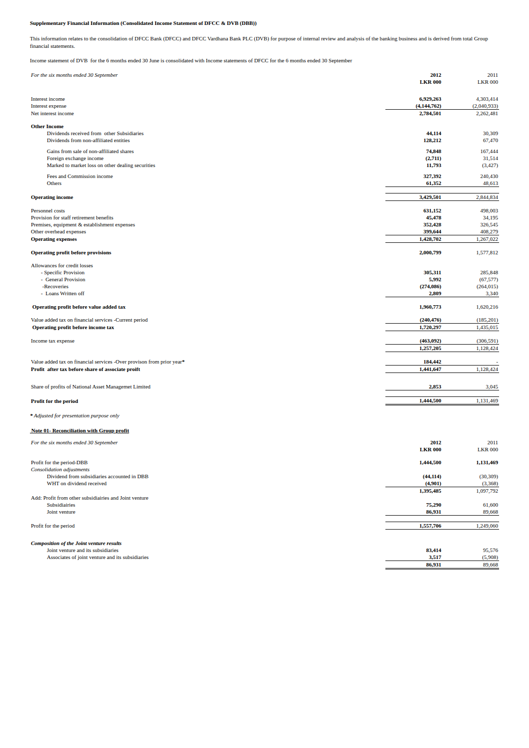Supplementary Financial Information (Consolidated Income Statement of DFCC & DVB (DBB))
This information relates to the consolidation of DFCC Bank (DFCC) and DFCC Vardhana Bank PLC (DVB) for purpose of internal review and analysis of the banking business and is derived from total Group financial statements.
Income statement of DVB for the 6 months ended 30 June is consolidated with Income statements of DFCC for the 6 months ended 30 September
| For the six months ended 30 September | 2012 | 2011 |
| | LKR 000 | LKR 000 |
| Interest income | 6,929,263 | 4,303,414 |
| Interest expense | (4,144,762) | (2,040,933) |
| Net interest income | 2,784,501 | 2,262,481 |
| Other Income | | |
| Dividends received from other Subsidiaries | 44,114 | 30,309 |
| Dividends from non-affiliated entities | 128,212 | 67,470 |
| Gains from sale of non-affiliated shares | 74,848 | 167,444 |
| Foreign exchange income | (2,711) | 31,514 |
| Marked to market loss on other dealing securities | 11,793 | (3,427) |
| Fees and Commission income | 327,392 | 240,430 |
| Others | 61,352 | 48,613 |
| Operating income | 3,429,501 | 2,844,834 |
| Personnel costs | 631,152 | 498,003 |
| Provision for staff retirement benefits | 45,478 | 34,195 |
| Premises, equipment & establishment expenses | 352,428 | 326,545 |
| Other overhead expenses | 399,644 | 408,279 |
| Operating expenses | 1,428,702 | 1,267,022 |
| Operating profit before provisions | 2,000,799 | 1,577,812 |
| Allowances for credit losses | | |
| - Specific Provision | 305,311 | 285,848 |
| - General Provision | 5,992 | (67,577) |
| -Recoveries | (274,086) | (264,015) |
| - Loans Written off | 2,809 | 3,340 |
| Operating profit before value added tax | 1,960,773 | 1,620,216 |
| Value added tax on financial services -Current period | (240,476) | (185,201) |
| Operating profit before income tax | 1,720,297 | 1,435,015 |
| Income tax expense | (463,092) | (306,591) |
| | 1,257,205 | 1,128,424 |
| Value added tax on financial services -Over provison from prior year * | 184,442 | - |
| Profit after tax before share of associate proift | 1,441,647 | 1,128,424 |
| Share of profits of National Asset Managemet Limited | 2,853 | 3,045 |
| Profit for the period | 1,444,500 | 1,131,469 |
* Adjusted for presentation purpose only
Note 01- Reconciliation with Group profit
| For the six months ended 30 September | 2012 | 2011 |
| | LKR 000 | LKR 000 |
| Profit for the period-DBB | 1,444,500 | 1,131,469 |
| Consolidation adjustments | | |
| Dividend from subsidiaries accounted in DBB | (44,114) | (30,309) |
| WHT on dividend received | (4,901) | (3,368) |
| | 1,395,485 | 1,097,792 |
| Add: Profit from other subsidiairies and Joint venture | | |
| Subsidiairies | 75,290 | 61,600 |
| Joint venture | 86,931 | 89,668 |
| Profit for the period | 1,557,706 | 1,249,060 |
| Composition of the Joint venture results | | |
| Joint venture and its subsidiaries | 83,414 | 95,576 |
| Associates of joint venture and its subsidiaries | 3,517 | (5,908) |
| | 86,931 | 89,668 |